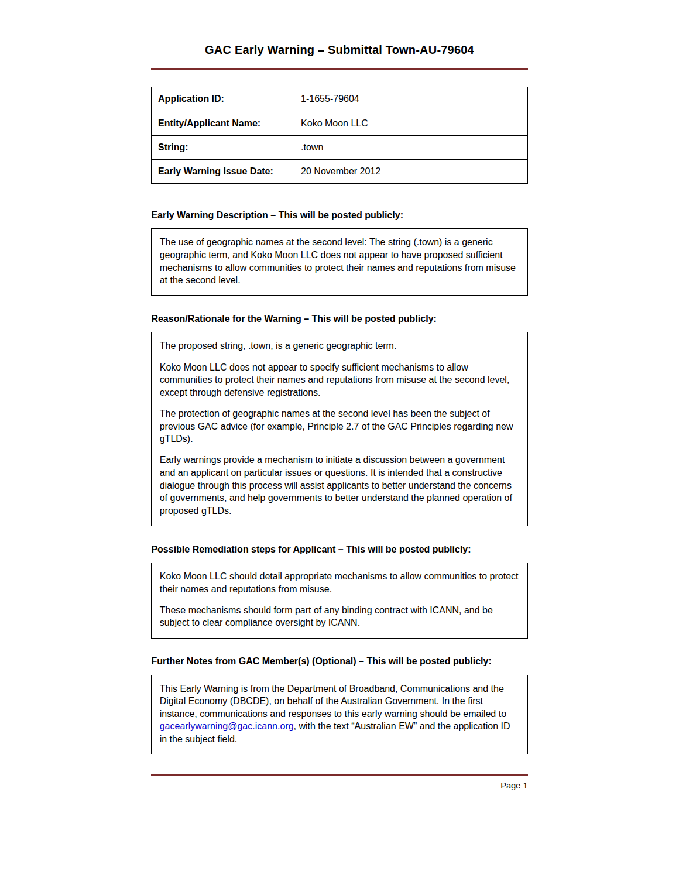GAC Early Warning – Submittal Town-AU-79604
| Application ID: | 1-1655-79604 |
| Entity/Applicant Name: | Koko Moon LLC |
| String: | .town |
| Early Warning Issue Date: | 20 November 2012 |
Early Warning Description – This will be posted publicly:
The use of geographic names at the second level: The string (.town) is a generic geographic term, and Koko Moon LLC does not appear to have proposed sufficient mechanisms to allow communities to protect their names and reputations from misuse at the second level.
Reason/Rationale for the Warning – This will be posted publicly:
The proposed string, .town, is a generic geographic term.
Koko Moon LLC does not appear to specify sufficient mechanisms to allow communities to protect their names and reputations from misuse at the second level, except through defensive registrations.
The protection of geographic names at the second level has been the subject of previous GAC advice (for example, Principle 2.7 of the GAC Principles regarding new gTLDs).
Early warnings provide a mechanism to initiate a discussion between a government and an applicant on particular issues or questions. It is intended that a constructive dialogue through this process will assist applicants to better understand the concerns of governments, and help governments to better understand the planned operation of proposed gTLDs.
Possible Remediation steps for Applicant – This will be posted publicly:
Koko Moon LLC should detail appropriate mechanisms to allow communities to protect their names and reputations from misuse.
These mechanisms should form part of any binding contract with ICANN, and be subject to clear compliance oversight by ICANN.
Further Notes from GAC Member(s) (Optional) – This will be posted publicly:
This Early Warning is from the Department of Broadband, Communications and the Digital Economy (DBCDE), on behalf of the Australian Government. In the first instance, communications and responses to this early warning should be emailed to gacearlywarning@gac.icann.org, with the text “Australian EW” and the application ID in the subject field.
Page 1